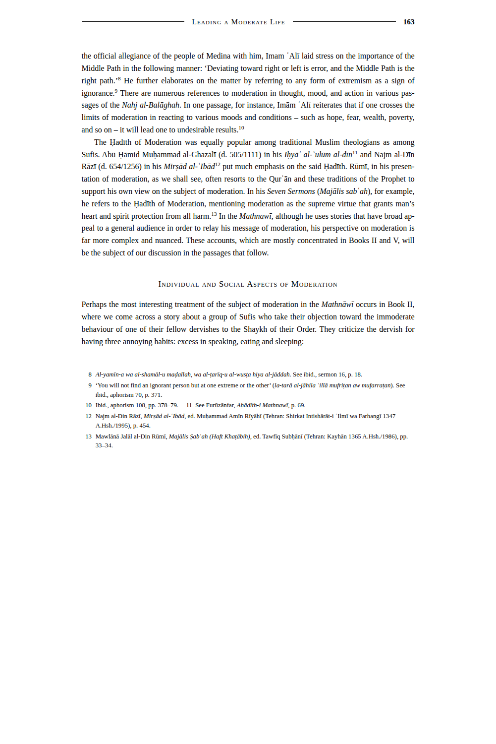Leading a Moderate Life 163
the official allegiance of the people of Medina with him, Imam ʿAlī laid stress on the importance of the Middle Path in the following manner: ‘Deviating toward right or left is error, and the Middle Path is the right path.’8 He further elaborates on the matter by referring to any form of extremism as a sign of ignorance.9 There are numerous references to moderation in thought, mood, and action in various passages of the Nahj al-Balāghah. In one passage, for instance, Imām ʿAlī reiterates that if one crosses the limits of moderation in reacting to various moods and conditions – such as hope, fear, wealth, poverty, and so on – it will lead one to undesirable results.10
The Ḥadīth of Moderation was equally popular among traditional Muslim theologians as among Sufis. Abū Ḥāmid Muḥammad al-Ghazālī (d. 505/1111) in his Iḥyāʾ al-ʿulūm al-dīn11 and Najm al-Dīn Rāzī (d. 654/1256) in his Mirṣād al-ʿIbād12 put much emphasis on the said Ḥadīth. Rūmī, in his presentation of moderation, as we shall see, often resorts to the Qurʾān and these traditions of the Prophet to support his own view on the subject of moderation. In his Seven Sermons (Majālis sabʿah), for example, he refers to the Ḥadīth of Moderation, mentioning moderation as the supreme virtue that grants man’s heart and spirit protection from all harm.13 In the Mathnawī, although he uses stories that have broad appeal to a general audience in order to relay his message of moderation, his perspective on moderation is far more complex and nuanced. These accounts, which are mostly concentrated in Books II and V, will be the subject of our discussion in the passages that follow.
Individual and Social Aspects of Moderation
Perhaps the most interesting treatment of the subject of moderation in the Mathnāwī occurs in Book II, where we come across a story about a group of Sufis who take their objection toward the immoderate behaviour of one of their fellow dervishes to the Shaykh of their Order. They criticize the dervish for having three annoying habits: excess in speaking, eating and sleeping:
8 Al-yamīn-a wa al-shamāl-u maḍallah, wa al-ṭarīq-u al-wusṭa hiya al-jāddah. See ibid., sermon 16, p. 18.
9‘You will not find an ignorant person but at one extreme or the other’ (la-tarā al-jāhila ʿillā mufriṭan aw mufarraṭan). See ibid., aphorism 70, p. 371.
10 Ibid., aphorism 108, pp. 378–79.11 See Furūzānfar, Aḥādīth-i Mathnawī, p. 69.
12 Najm al-Din Rāzī, Mirṣād al-ʿIbād, ed. Muḥammad Amīn Rīyāhī (Tehran: Shirkat Intishārāt-i ʿIlmī wa Farhangī 1347 A.Hsh./1995), p. 454.
13 Mawlānā Jalāl al-Din Rūmī, Majālis Ṣabʿah (Haft Khaṭābih), ed. Tawfīq Subḥānī (Tehran: Kayhān 1365 A.Hsh./1986), pp. 33–34.